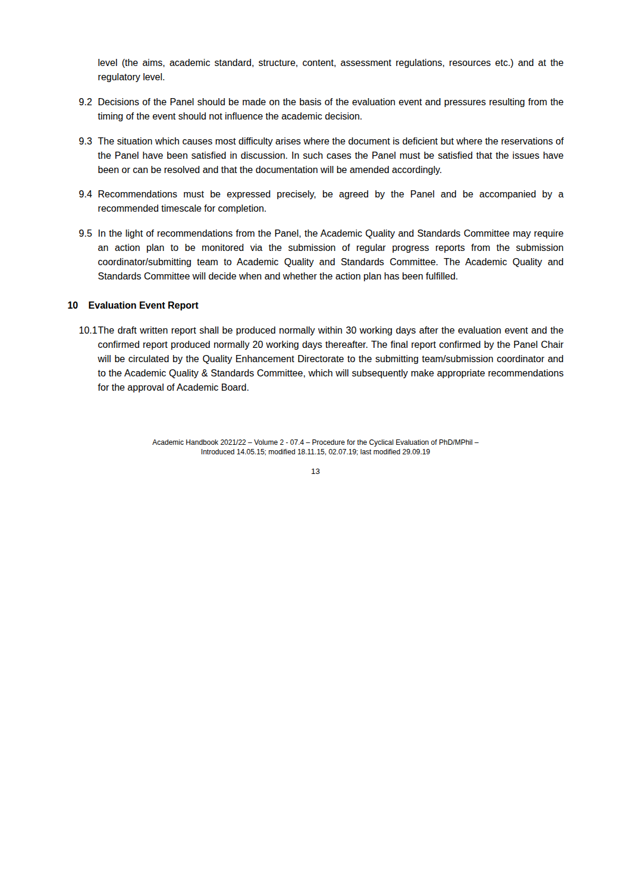level (the aims, academic standard, structure, content, assessment regulations, resources etc.) and at the regulatory level.
9.2
Decisions of the Panel should be made on the basis of the evaluation event and pressures resulting from the timing of the event should not influence the academic decision.
9.3
The situation which causes most difficulty arises where the document is deficient but where the reservations of the Panel have been satisfied in discussion. In such cases the Panel must be satisfied that the issues have been or can be resolved and that the documentation will be amended accordingly.
9.4
Recommendations must be expressed precisely, be agreed by the Panel and be accompanied by a recommended timescale for completion.
9.5
In the light of recommendations from the Panel, the Academic Quality and Standards Committee may require an action plan to be monitored via the submission of regular progress reports from the submission coordinator/submitting team to Academic Quality and Standards Committee. The Academic Quality and Standards Committee will decide when and whether the action plan has been fulfilled.
10 Evaluation Event Report
10.1
The draft written report shall be produced normally within 30 working days after the evaluation event and the confirmed report produced normally 20 working days thereafter. The final report confirmed by the Panel Chair will be circulated by the Quality Enhancement Directorate to the submitting team/submission coordinator and to the Academic Quality & Standards Committee, which will subsequently make appropriate recommendations for the approval of Academic Board.
Academic Handbook 2021/22 – Volume 2 - 07.4 – Procedure for the Cyclical Evaluation of PhD/MPhil –
Introduced 14.05.15; modified 18.11.15, 02.07.19; last modified 29.09.19
13